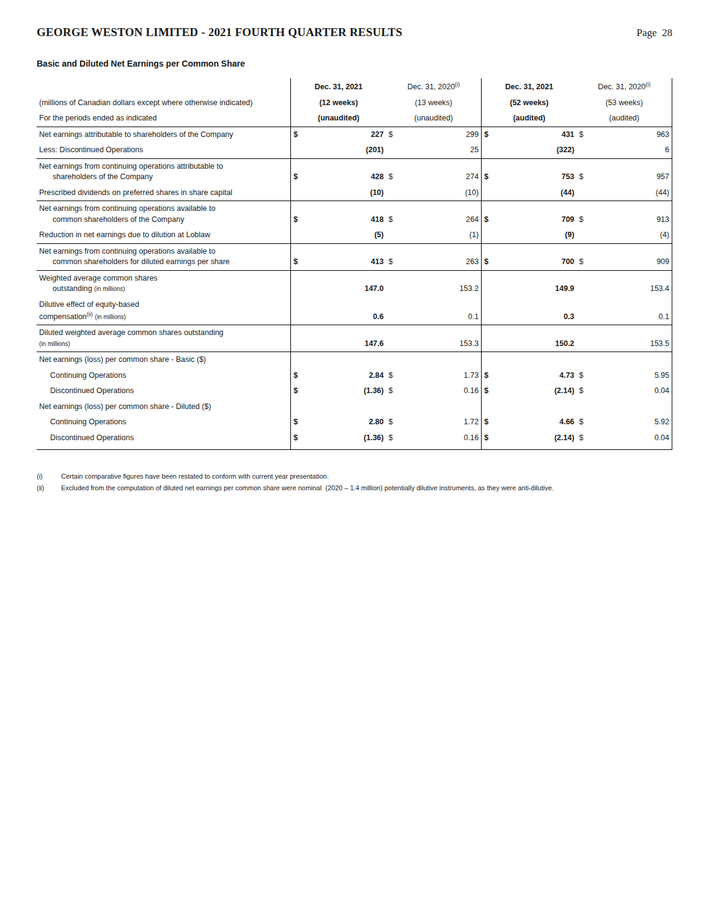GEORGE WESTON LIMITED - 2021 FOURTH QUARTER RESULTS
Page 28
Basic and Diluted Net Earnings per Common Share
| | Dec. 31, 2021 | Dec. 31, 2020 (i) | Dec. 31, 2021 | Dec. 31, 2020 (i) |
| --- | --- | --- | --- | --- |
| (millions of Canadian dollars except where otherwise indicated) | (12 weeks) | (13 weeks) | (52 weeks) | (53 weeks) |
| For the periods ended as indicated | (unaudited) | (unaudited) | (audited) | (audited) |
| Net earnings attributable to shareholders of the Company | $ | 227 | $ | 299 | $ | 431 | $ | 963 |
| Less: Discontinued Operations | | (201) | | 25 | | (322) | | 6 |
| Net earnings from continuing operations attributable to shareholders of the Company | $ | 428 | $ | 274 | $ | 753 | $ | 957 |
| Prescribed dividends on preferred shares in share capital | | (10) | | (10) | | (44) | | (44) |
| Net earnings from continuing operations available to common shareholders of the Company | $ | 418 | $ | 264 | $ | 709 | $ | 913 |
| Reduction in net earnings due to dilution at Loblaw | | (5) | | (1) | | (9) | | (4) |
| Net earnings from continuing operations available to common shareholders for diluted earnings per share | $ | 413 | $ | 263 | $ | 700 | $ | 909 |
| Weighted average common shares outstanding (in millions) | | 147.0 | | 153.2 | | 149.9 | | 153.4 |
| Dilutive effect of equity-based compensation (ii) (in millions) | | 0.6 | | 0.1 | | 0.3 | | 0.1 |
| Diluted weighted average common shares outstanding (in millions) | | 147.6 | | 153.3 | | 150.2 | | 153.5 |
| Net earnings (loss) per common share - Basic ($) | | | | | | | | |
| Continuing Operations | $ | 2.84 | $ | 1.73 | $ | 4.73 | $ | 5.95 |
| Discontinued Operations | $ | (1.36) | $ | 0.16 | $ | (2.14) | $ | 0.04 |
| Net earnings (loss) per common share - Diluted ($) | | | | | | | | |
| Continuing Operations | $ | 2.80 | $ | 1.72 | $ | 4.66 | $ | 5.92 |
| Discontinued Operations | $ | (1.36) | $ | 0.16 | $ | (2.14) | $ | 0.04 |
| (i) | Certain comparative figures have been restated to conform with current year presentation. |
| (ii) | Excluded from the computation of diluted net earnings per common share were nominal (2020 – 1.4 million) potentially dilutive instruments, as they were anti-dilutive. |